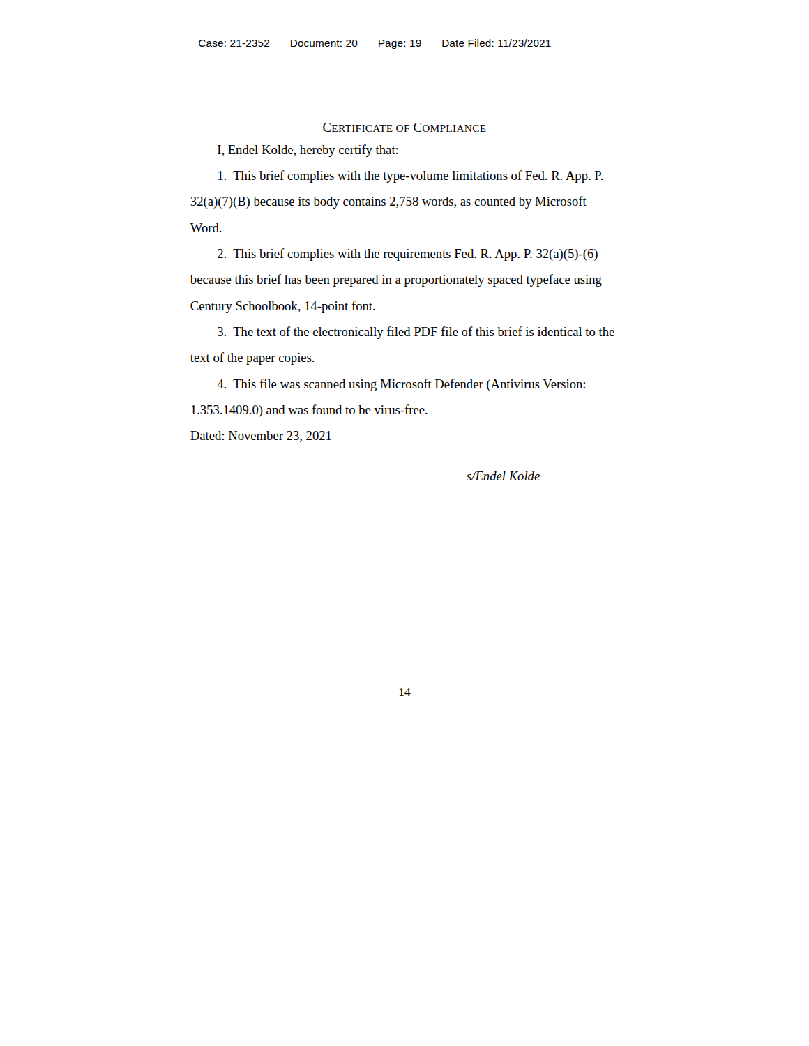Case: 21-2352 Document: 20 Page: 19 Date Filed: 11/23/2021
CERTIFICATE OF COMPLIANCE
I, Endel Kolde, hereby certify that:
1. This brief complies with the type-volume limitations of Fed. R. App. P. 32(a)(7)(B) because its body contains 2,758 words, as counted by Microsoft Word.
2. This brief complies with the requirements Fed. R. App. P. 32(a)(5)-(6) because this brief has been prepared in a proportionately spaced typeface using Century Schoolbook, 14-point font.
3. The text of the electronically filed PDF file of this brief is identical to the text of the paper copies.
4. This file was scanned using Microsoft Defender (Antivirus Version: 1.353.1409.0) and was found to be virus-free.
Dated: November 23, 2021
s/Endel Kolde
14